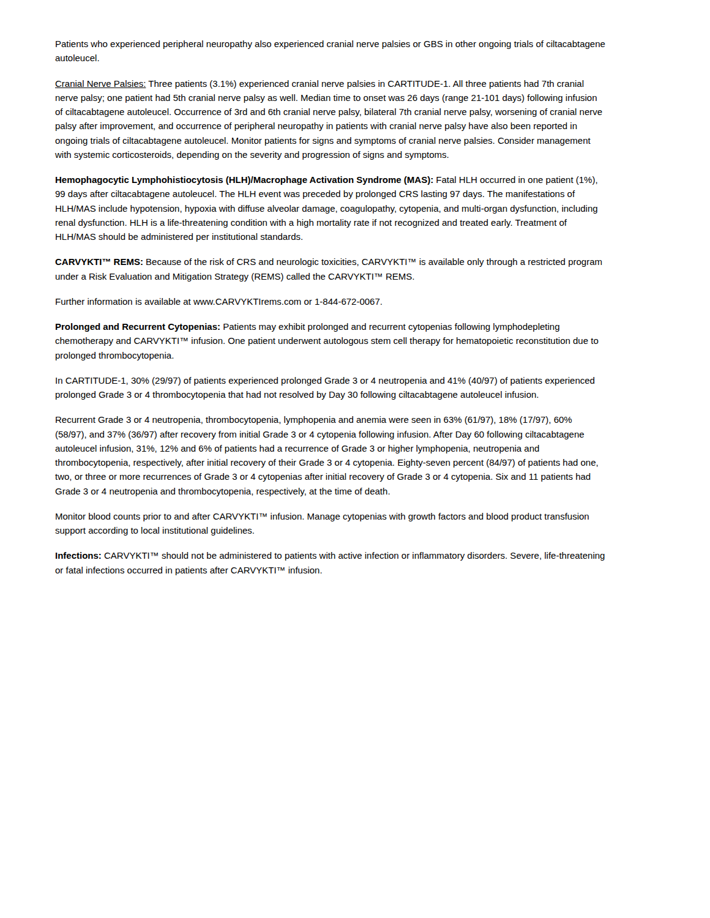Patients who experienced peripheral neuropathy also experienced cranial nerve palsies or GBS in other ongoing trials of ciltacabtagene autoleucel.
Cranial Nerve Palsies: Three patients (3.1%) experienced cranial nerve palsies in CARTITUDE-1. All three patients had 7th cranial nerve palsy; one patient had 5th cranial nerve palsy as well. Median time to onset was 26 days (range 21-101 days) following infusion of ciltacabtagene autoleucel. Occurrence of 3rd and 6th cranial nerve palsy, bilateral 7th cranial nerve palsy, worsening of cranial nerve palsy after improvement, and occurrence of peripheral neuropathy in patients with cranial nerve palsy have also been reported in ongoing trials of ciltacabtagene autoleucel. Monitor patients for signs and symptoms of cranial nerve palsies. Consider management with systemic corticosteroids, depending on the severity and progression of signs and symptoms.
Hemophagocytic Lymphohistiocytosis (HLH)/Macrophage Activation Syndrome (MAS): Fatal HLH occurred in one patient (1%), 99 days after ciltacabtagene autoleucel. The HLH event was preceded by prolonged CRS lasting 97 days. The manifestations of HLH/MAS include hypotension, hypoxia with diffuse alveolar damage, coagulopathy, cytopenia, and multi-organ dysfunction, including renal dysfunction. HLH is a life-threatening condition with a high mortality rate if not recognized and treated early. Treatment of HLH/MAS should be administered per institutional standards.
CARVYKTI™ REMS: Because of the risk of CRS and neurologic toxicities, CARVYKTI™ is available only through a restricted program under a Risk Evaluation and Mitigation Strategy (REMS) called the CARVYKTI™ REMS.
Further information is available at www.CARVYKTIrems.com or 1-844-672-0067.
Prolonged and Recurrent Cytopenias: Patients may exhibit prolonged and recurrent cytopenias following lymphodepleting chemotherapy and CARVYKTI™ infusion. One patient underwent autologous stem cell therapy for hematopoietic reconstitution due to prolonged thrombocytopenia.
In CARTITUDE-1, 30% (29/97) of patients experienced prolonged Grade 3 or 4 neutropenia and 41% (40/97) of patients experienced prolonged Grade 3 or 4 thrombocytopenia that had not resolved by Day 30 following ciltacabtagene autoleucel infusion.
Recurrent Grade 3 or 4 neutropenia, thrombocytopenia, lymphopenia and anemia were seen in 63% (61/97), 18% (17/97), 60% (58/97), and 37% (36/97) after recovery from initial Grade 3 or 4 cytopenia following infusion. After Day 60 following ciltacabtagene autoleucel infusion, 31%, 12% and 6% of patients had a recurrence of Grade 3 or higher lymphopenia, neutropenia and thrombocytopenia, respectively, after initial recovery of their Grade 3 or 4 cytopenia. Eighty-seven percent (84/97) of patients had one, two, or three or more recurrences of Grade 3 or 4 cytopenias after initial recovery of Grade 3 or 4 cytopenia. Six and 11 patients had Grade 3 or 4 neutropenia and thrombocytopenia, respectively, at the time of death.
Monitor blood counts prior to and after CARVYKTI™ infusion. Manage cytopenias with growth factors and blood product transfusion support according to local institutional guidelines.
Infections: CARVYKTI™ should not be administered to patients with active infection or inflammatory disorders. Severe, life-threatening or fatal infections occurred in patients after CARVYKTI™ infusion.